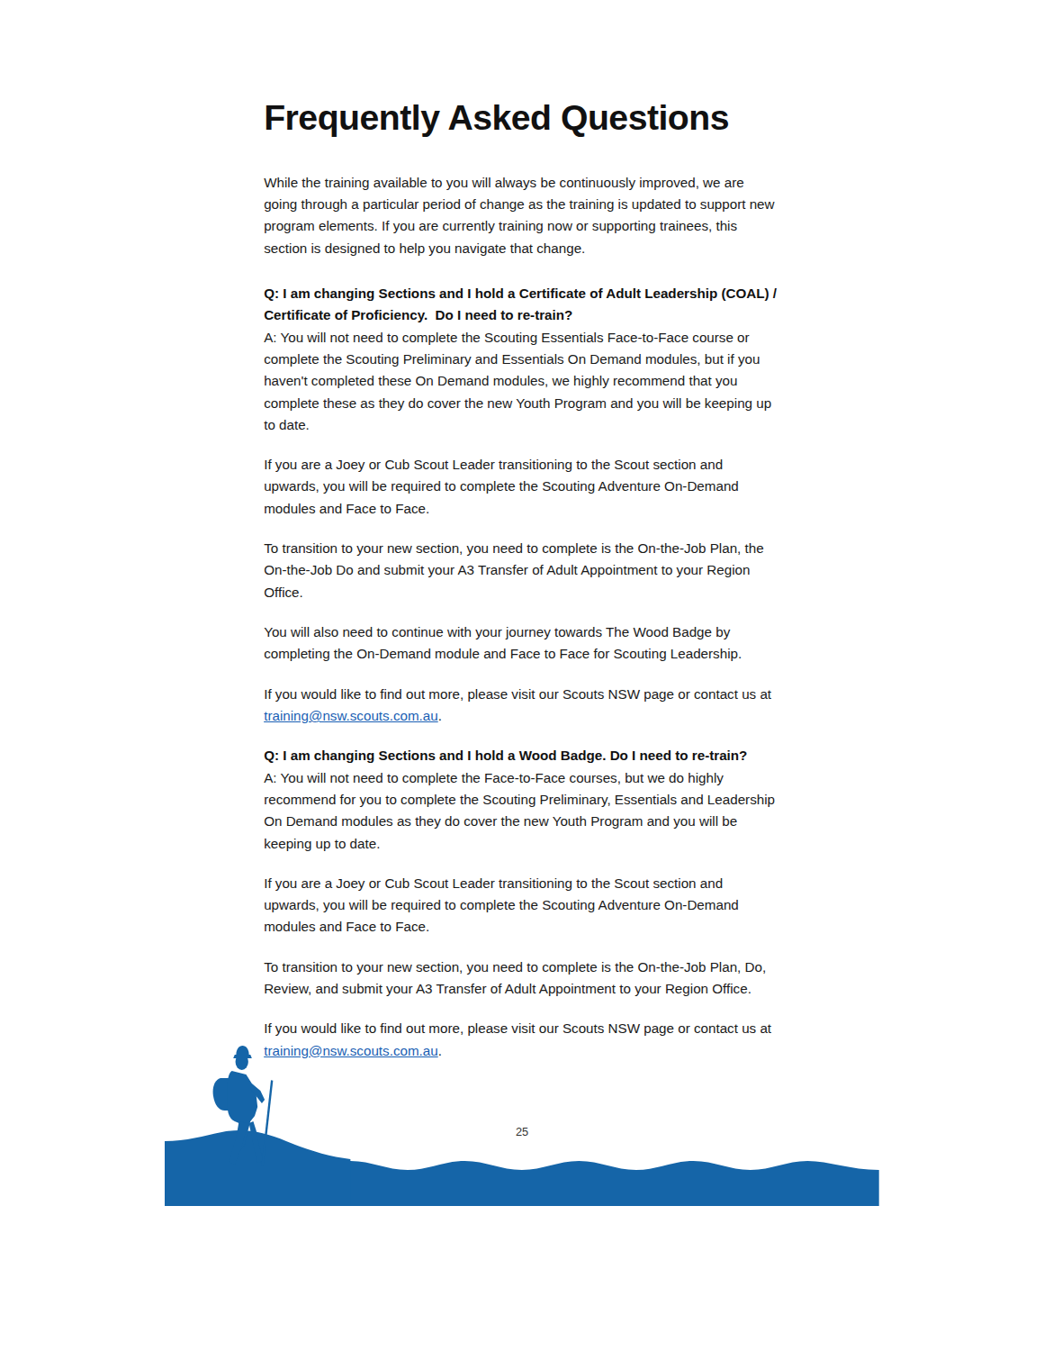Frequently Asked Questions
While the training available to you will always be continuously improved, we are going through a particular period of change as the training is updated to support new program elements. If you are currently training now or supporting trainees, this section is designed to help you navigate that change.
Q: I am changing Sections and I hold a Certificate of Adult Leadership (COAL) / Certificate of Proficiency. Do I need to re-train?
A: You will not need to complete the Scouting Essentials Face-to-Face course or complete the Scouting Preliminary and Essentials On Demand modules, but if you haven't completed these On Demand modules, we highly recommend that you complete these as they do cover the new Youth Program and you will be keeping up to date.
If you are a Joey or Cub Scout Leader transitioning to the Scout section and upwards, you will be required to complete the Scouting Adventure On-Demand modules and Face to Face.
To transition to your new section, you need to complete is the On-the-Job Plan, the On-the-Job Do and submit your A3 Transfer of Adult Appointment to your Region Office.
You will also need to continue with your journey towards The Wood Badge by completing the On-Demand module and Face to Face for Scouting Leadership.
If you would like to find out more, please visit our Scouts NSW page or contact us at training@nsw.scouts.com.au.
Q: I am changing Sections and I hold a Wood Badge. Do I need to re-train?
A: You will not need to complete the Face-to-Face courses, but we do highly recommend for you to complete the Scouting Preliminary, Essentials and Leadership On Demand modules as they do cover the new Youth Program and you will be keeping up to date.
If you are a Joey or Cub Scout Leader transitioning to the Scout section and upwards, you will be required to complete the Scouting Adventure On-Demand modules and Face to Face.
To transition to your new section, you need to complete is the On-the-Job Plan, Do, Review, and submit your A3 Transfer of Adult Appointment to your Region Office.
If you would like to find out more, please visit our Scouts NSW page or contact us at training@nsw.scouts.com.au.
25